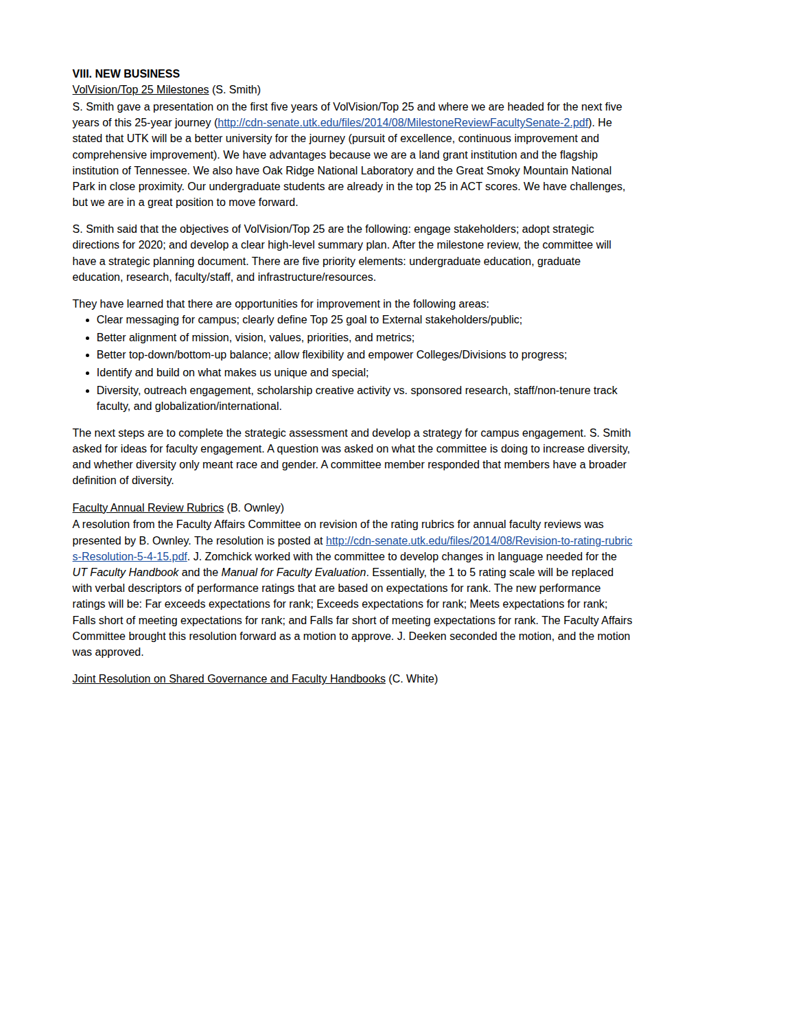VIII. NEW BUSINESS
VolVision/Top 25 Milestones (S. Smith)
S. Smith gave a presentation on the first five years of VolVision/Top 25 and where we are headed for the next five years of this 25-year journey (http://cdn-senate.utk.edu/files/2014/08/MilestoneReviewFacultySenate-2.pdf). He stated that UTK will be a better university for the journey (pursuit of excellence, continuous improvement and comprehensive improvement). We have advantages because we are a land grant institution and the flagship institution of Tennessee. We also have Oak Ridge National Laboratory and the Great Smoky Mountain National Park in close proximity. Our undergraduate students are already in the top 25 in ACT scores. We have challenges, but we are in a great position to move forward.
S. Smith said that the objectives of VolVision/Top 25 are the following: engage stakeholders; adopt strategic directions for 2020; and develop a clear high-level summary plan. After the milestone review, the committee will have a strategic planning document. There are five priority elements: undergraduate education, graduate education, research, faculty/staff, and infrastructure/resources.
They have learned that there are opportunities for improvement in the following areas:
Clear messaging for campus; clearly define Top 25 goal to External stakeholders/public;
Better alignment of mission, vision, values, priorities, and metrics;
Better top-down/bottom-up balance; allow flexibility and empower Colleges/Divisions to progress;
Identify and build on what makes us unique and special;
Diversity, outreach engagement, scholarship creative activity vs. sponsored research, staff/non-tenure track faculty, and globalization/international.
The next steps are to complete the strategic assessment and develop a strategy for campus engagement. S. Smith asked for ideas for faculty engagement. A question was asked on what the committee is doing to increase diversity, and whether diversity only meant race and gender. A committee member responded that members have a broader definition of diversity.
Faculty Annual Review Rubrics (B. Ownley)
A resolution from the Faculty Affairs Committee on revision of the rating rubrics for annual faculty reviews was presented by B. Ownley. The resolution is posted at http://cdn-senate.utk.edu/files/2014/08/Revision-to-rating-rubrics-Resolution-5-4-15.pdf. J. Zomchick worked with the committee to develop changes in language needed for the UT Faculty Handbook and the Manual for Faculty Evaluation. Essentially, the 1 to 5 rating scale will be replaced with verbal descriptors of performance ratings that are based on expectations for rank. The new performance ratings will be: Far exceeds expectations for rank; Exceeds expectations for rank; Meets expectations for rank; Falls short of meeting expectations for rank; and Falls far short of meeting expectations for rank. The Faculty Affairs Committee brought this resolution forward as a motion to approve. J. Deeken seconded the motion, and the motion was approved.
Joint Resolution on Shared Governance and Faculty Handbooks (C. White)